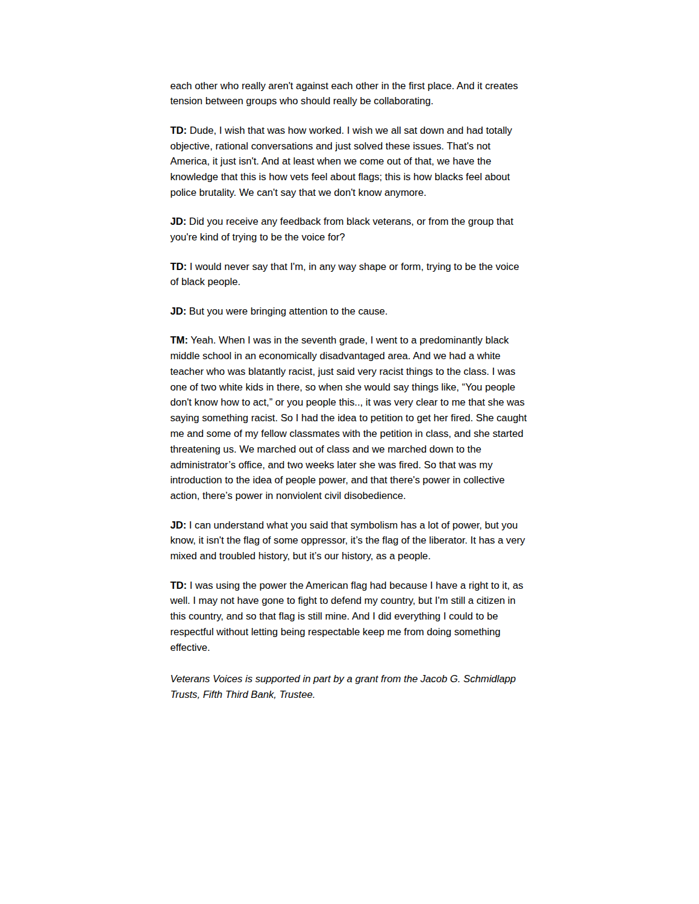each other who really aren't against each other in the first place. And it creates tension between groups who should really be collaborating.
TD: Dude, I wish that was how worked. I wish we all sat down and had totally objective, rational conversations and just solved these issues. That's not America, it just isn't. And at least when we come out of that, we have the knowledge that this is how vets feel about flags; this is how blacks feel about police brutality. We can't say that we don't know anymore.
JD: Did you receive any feedback from black veterans, or from the group that you're kind of trying to be the voice for?
TD: I would never say that I'm, in any way shape or form, trying to be the voice of black people.
JD: But you were bringing attention to the cause.
TM: Yeah. When I was in the seventh grade, I went to a predominantly black middle school in an economically disadvantaged area. And we had a white teacher who was blatantly racist, just said very racist things to the class. I was one of two white kids in there, so when she would say things like, “You people don't know how to act,” or you people this.., it was very clear to me that she was saying something racist. So I had the idea to petition to get her fired. She caught me and some of my fellow classmates with the petition in class, and she started threatening us. We marched out of class and we marched down to the administrator’s office, and two weeks later she was fired. So that was my introduction to the idea of people power, and that there's power in collective action, there’s power in nonviolent civil disobedience.
JD: I can understand what you said that symbolism has a lot of power, but you know, it isn't the flag of some oppressor, it’s the flag of the liberator. It has a very mixed and troubled history, but it’s our history, as a people.
TD: I was using the power the American flag had because I have a right to it, as well. I may not have gone to fight to defend my country, but I'm still a citizen in this country, and so that flag is still mine. And I did everything I could to be respectful without letting being respectable keep me from doing something effective.
Veterans Voices is supported in part by a grant from the Jacob G. Schmidlapp Trusts, Fifth Third Bank, Trustee.